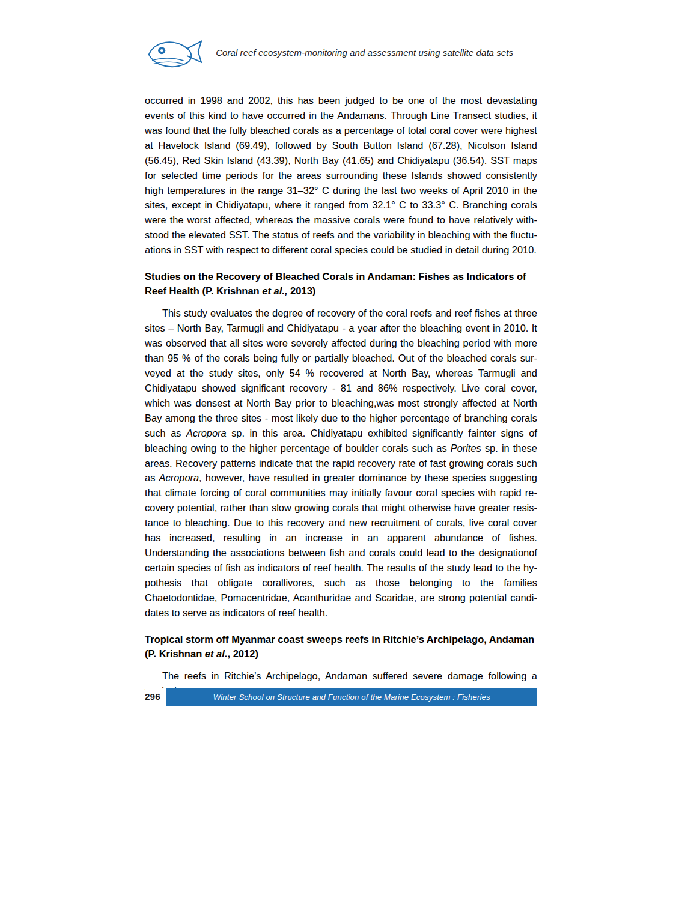Coral reef ecosystem-monitoring and assessment using satellite data sets
occurred in 1998 and 2002, this has been judged to be one of the most devastating events of this kind to have occurred in the Andamans. Through Line Transect studies, it was found that the fully bleached corals as a percentage of total coral cover were highest at Havelock Island (69.49), followed by South Button Island (67.28), Nicolson Island (56.45), Red Skin Island (43.39), North Bay (41.65) and Chidiyatapu (36.54). SST maps for selected time periods for the areas surrounding these Islands showed consistently high temperatures in the range 31–32° C during the last two weeks of April 2010 in the sites, except in Chidiyatapu, where it ranged from 32.1° C to 33.3° C. Branching corals were the worst affected, whereas the massive corals were found to have relatively withstood the elevated SST. The status of reefs and the variability in bleaching with the fluctuations in SST with respect to different coral species could be studied in detail during 2010.
Studies on the Recovery of Bleached Corals in Andaman: Fishes as Indicators of Reef Health (P. Krishnan et al., 2013)
This study evaluates the degree of recovery of the coral reefs and reef fishes at three sites – North Bay, Tarmugli and Chidiyatapu - a year after the bleaching event in 2010. It was observed that all sites were severely affected during the bleaching period with more than 95 % of the corals being fully or partially bleached. Out of the bleached corals surveyed at the study sites, only 54 % recovered at North Bay, whereas Tarmugli and Chidiyatapu showed significant recovery - 81 and 86% respectively. Live coral cover, which was densest at North Bay prior to bleaching,was most strongly affected at North Bay among the three sites - most likely due to the higher percentage of branching corals such as Acropora sp. in this area. Chidiyatapu exhibited significantly fainter signs of bleaching owing to the higher percentage of boulder corals such as Porites sp. in these areas. Recovery patterns indicate that the rapid recovery rate of fast growing corals such as Acropora, however, have resulted in greater dominance by these species suggesting that climate forcing of coral communities may initially favour coral species with rapid recovery potential, rather than slow growing corals that might otherwise have greater resistance to bleaching. Due to this recovery and new recruitment of corals, live coral cover has increased, resulting in an increase in an apparent abundance of fishes. Understanding the associations between fish and corals could lead to the designationof certain species of fish as indicators of reef health. The results of the study lead to the hypothesis that obligate corallivores, such as those belonging to the families Chaetodontidae, Pomacentridae, Acanthuridae and Scaridae, are strong potential candidates to serve as indicators of reef health.
Tropical storm off Myanmar coast sweeps reefs in Ritchie’s Archipelago, Andaman (P. Krishnan et al., 2012)
The reefs in Ritchie’s Archipelago, Andaman suffered severe damage following a tropical
296
Winter School on Structure and Function of the Marine Ecosystem : Fisheries